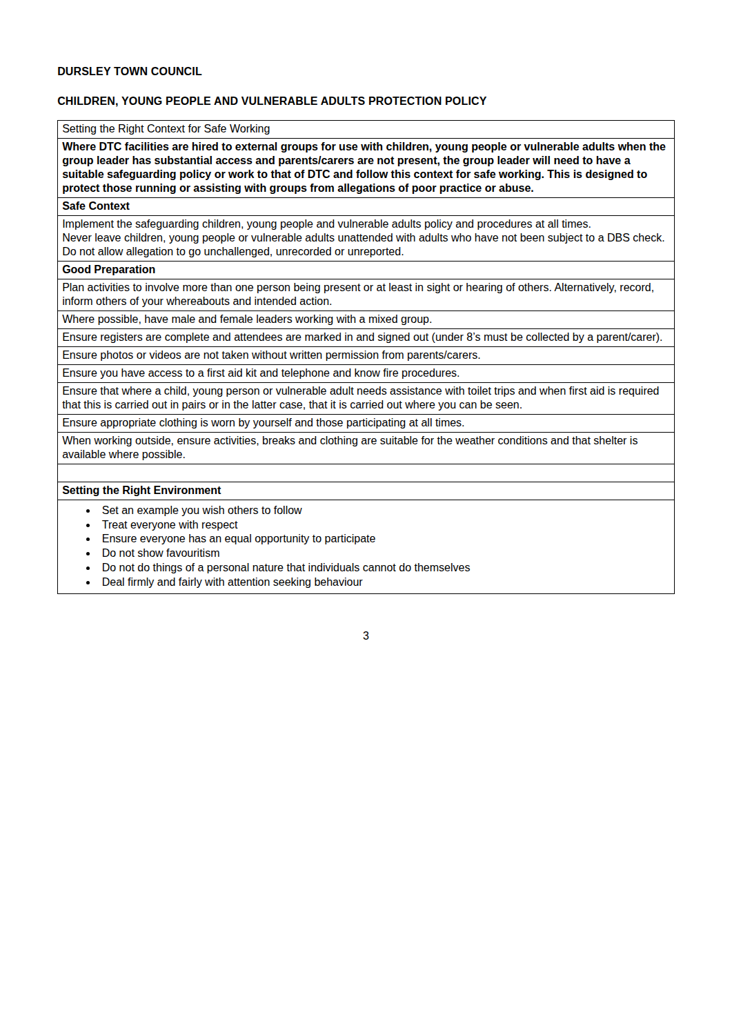DURSLEY TOWN COUNCIL
CHILDREN, YOUNG PEOPLE AND VULNERABLE ADULTS PROTECTION POLICY
| Setting the Right Context for Safe Working |
| Where DTC facilities are hired to external groups for use with children, young people or vulnerable adults when the group leader has substantial access and parents/carers are not present, the group leader will need to have a suitable safeguarding policy or work to that of DTC and follow this context for safe working. This is designed to protect those running or assisting with groups from allegations of poor practice or abuse. |
| Safe Context |
| Implement the safeguarding children, young people and vulnerable adults policy and procedures at all times. Never leave children, young people or vulnerable adults unattended with adults who have not been subject to a DBS check. Do not allow allegation to go unchallenged, unrecorded or unreported. |
| Good Preparation |
| Plan activities to involve more than one person being present or at least in sight or hearing of others. Alternatively, record, inform others of your whereabouts and intended action. |
| Where possible, have male and female leaders working with a mixed group. |
| Ensure registers are complete and attendees are marked in and signed out (under 8’s must be collected by a parent/carer). |
| Ensure photos or videos are not taken without written permission from parents/carers. |
| Ensure you have access to a first aid kit and telephone and know fire procedures. |
| Ensure that where a child, young person or vulnerable adult needs assistance with toilet trips and when first aid is required that this is carried out in pairs or in the latter case, that it is carried out where you can be seen. |
| Ensure appropriate clothing is worn by yourself and those participating at all times. |
| When working outside, ensure activities, breaks and clothing are suitable for the weather conditions and that shelter is available where possible. |
| Setting the Right Environment |
| Set an example you wish others to follow Treat everyone with respect Ensure everyone has an equal opportunity to participate Do not show favouritism Do not do things of a personal nature that individuals cannot do themselves Deal firmly and fairly with attention seeking behaviour |
3